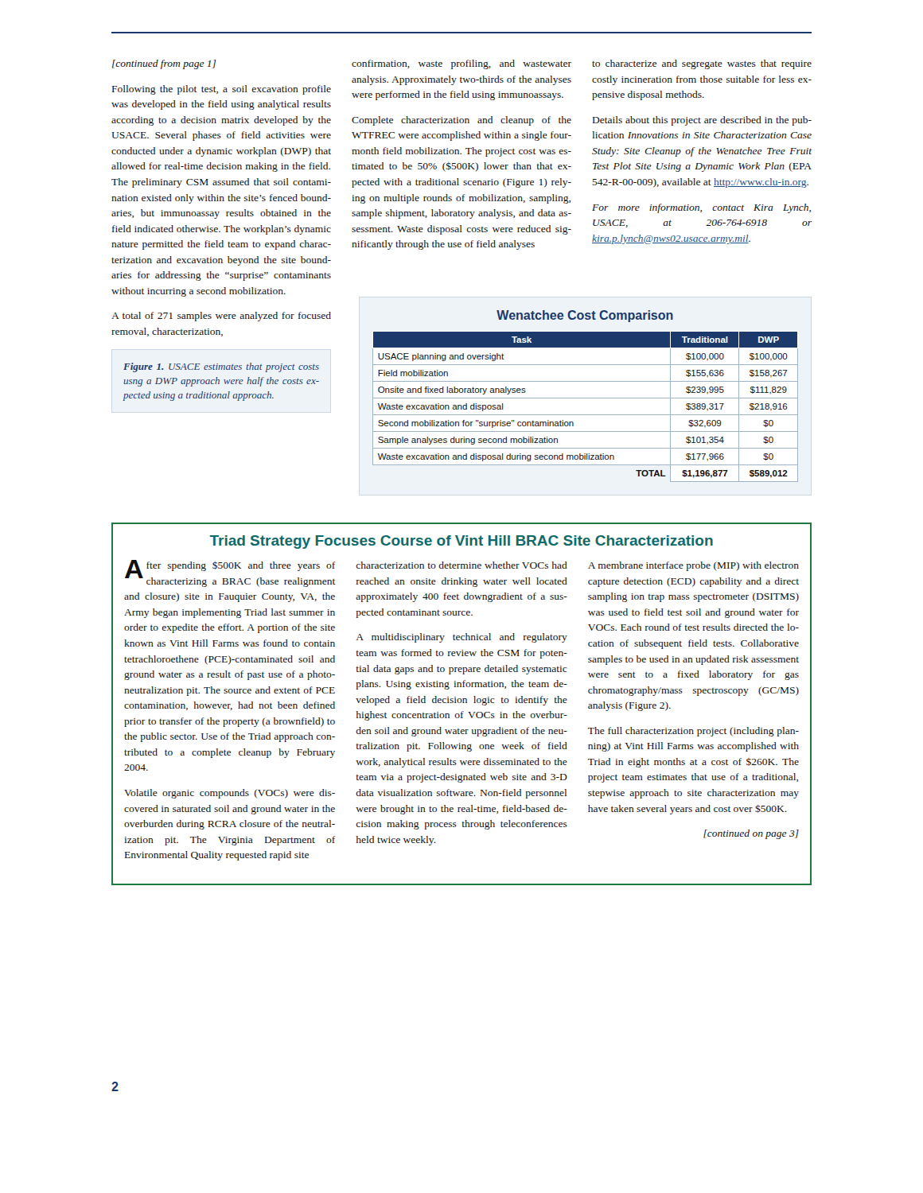[continued from page 1]
Following the pilot test, a soil excavation profile was developed in the field using analytical results according to a decision matrix developed by the USACE. Several phases of field activities were conducted under a dynamic workplan (DWP) that allowed for real-time decision making in the field. The preliminary CSM assumed that soil contamination existed only within the site’s fenced boundaries, but immunoassay results obtained in the field indicated otherwise. The workplan’s dynamic nature permitted the field team to expand characterization and excavation beyond the site boundaries for addressing the “surprise” contaminants without incurring a second mobilization.
A total of 271 samples were analyzed for focused removal, characterization,
Figure 1. USACE estimates that project costs usng a DWP approach were half the costs expected using a traditional approach.
confirmation, waste profiling, and wastewater analysis. Approximately two-thirds of the analyses were performed in the field using immunoassays.
Complete characterization and cleanup of the WTFREC were accomplished within a single four-month field mobilization. The project cost was estimated to be 50% ($500K) lower than that expected with a traditional scenario (Figure 1) relying on multiple rounds of mobilization, sampling, sample shipment, laboratory analysis, and data assessment. Waste disposal costs were reduced significantly through the use of field analyses
to characterize and segregate wastes that require costly incineration from those suitable for less expensive disposal methods.
Details about this project are described in the publication Innovations in Site Characterization Case Study: Site Cleanup of the Wenatchee Tree Fruit Test Plot Site Using a Dynamic Work Plan (EPA 542-R-00-009), available at http://www.clu-in.org.
For more information, contact Kira Lynch, USACE, at 206-764-6918 or kira.p.lynch@nws02.usace.army.mil.
Wenatchee Cost Comparison
| Task | Traditional | DWP |
| --- | --- | --- |
| USACE planning and oversight | $100,000 | $100,000 |
| Field mobilization | $155,636 | $158,267 |
| Onsite and fixed laboratory analyses | $239,995 | $111,829 |
| Waste excavation and disposal | $389,317 | $218,916 |
| Second mobilization for "surprise" contamination | $32,609 | $0 |
| Sample analyses during second mobilization | $101,354 | $0 |
| Waste excavation and disposal during second mobilization | $177,966 | $0 |
| TOTAL | $1,196,877 | $589,012 |
Triad Strategy Focuses Course of Vint Hill BRAC Site Characterization
After spending $500K and three years of characterizing a BRAC (base realignment and closure) site in Fauquier County, VA, the Army began implementing Triad last summer in order to expedite the effort. A portion of the site known as Vint Hill Farms was found to contain tetrachloroethene (PCE)-contaminated soil and ground water as a result of past use of a photo-neutralization pit. The source and extent of PCE contamination, however, had not been defined prior to transfer of the property (a brownfield) to the public sector. Use of the Triad approach contributed to a complete cleanup by February 2004.
Volatile organic compounds (VOCs) were discovered in saturated soil and ground water in the overburden during RCRA closure of the neutralization pit. The Virginia Department of Environmental Quality requested rapid site
characterization to determine whether VOCs had reached an onsite drinking water well located approximately 400 feet downgradient of a suspected contaminant source.
A multidisciplinary technical and regulatory team was formed to review the CSM for potential data gaps and to prepare detailed systematic plans. Using existing information, the team developed a field decision logic to identify the highest concentration of VOCs in the overburden soil and ground water upgradient of the neutralization pit. Following one week of field work, analytical results were disseminated to the team via a project-designated web site and 3-D data visualization software. Non-field personnel were brought in to the real-time, field-based decision making process through teleconferences held twice weekly.
A membrane interface probe (MIP) with electron capture detection (ECD) capability and a direct sampling ion trap mass spectrometer (DSITMS) was used to field test soil and ground water for VOCs. Each round of test results directed the location of subsequent field tests. Collaborative samples to be used in an updated risk assessment were sent to a fixed laboratory for gas chromatography/mass spectroscopy (GC/MS) analysis (Figure 2).
The full characterization project (including planning) at Vint Hill Farms was accomplished with Triad in eight months at a cost of $260K. The project team estimates that use of a traditional, stepwise approach to site characterization may have taken several years and cost over $500K.
[continued on page 3]
2